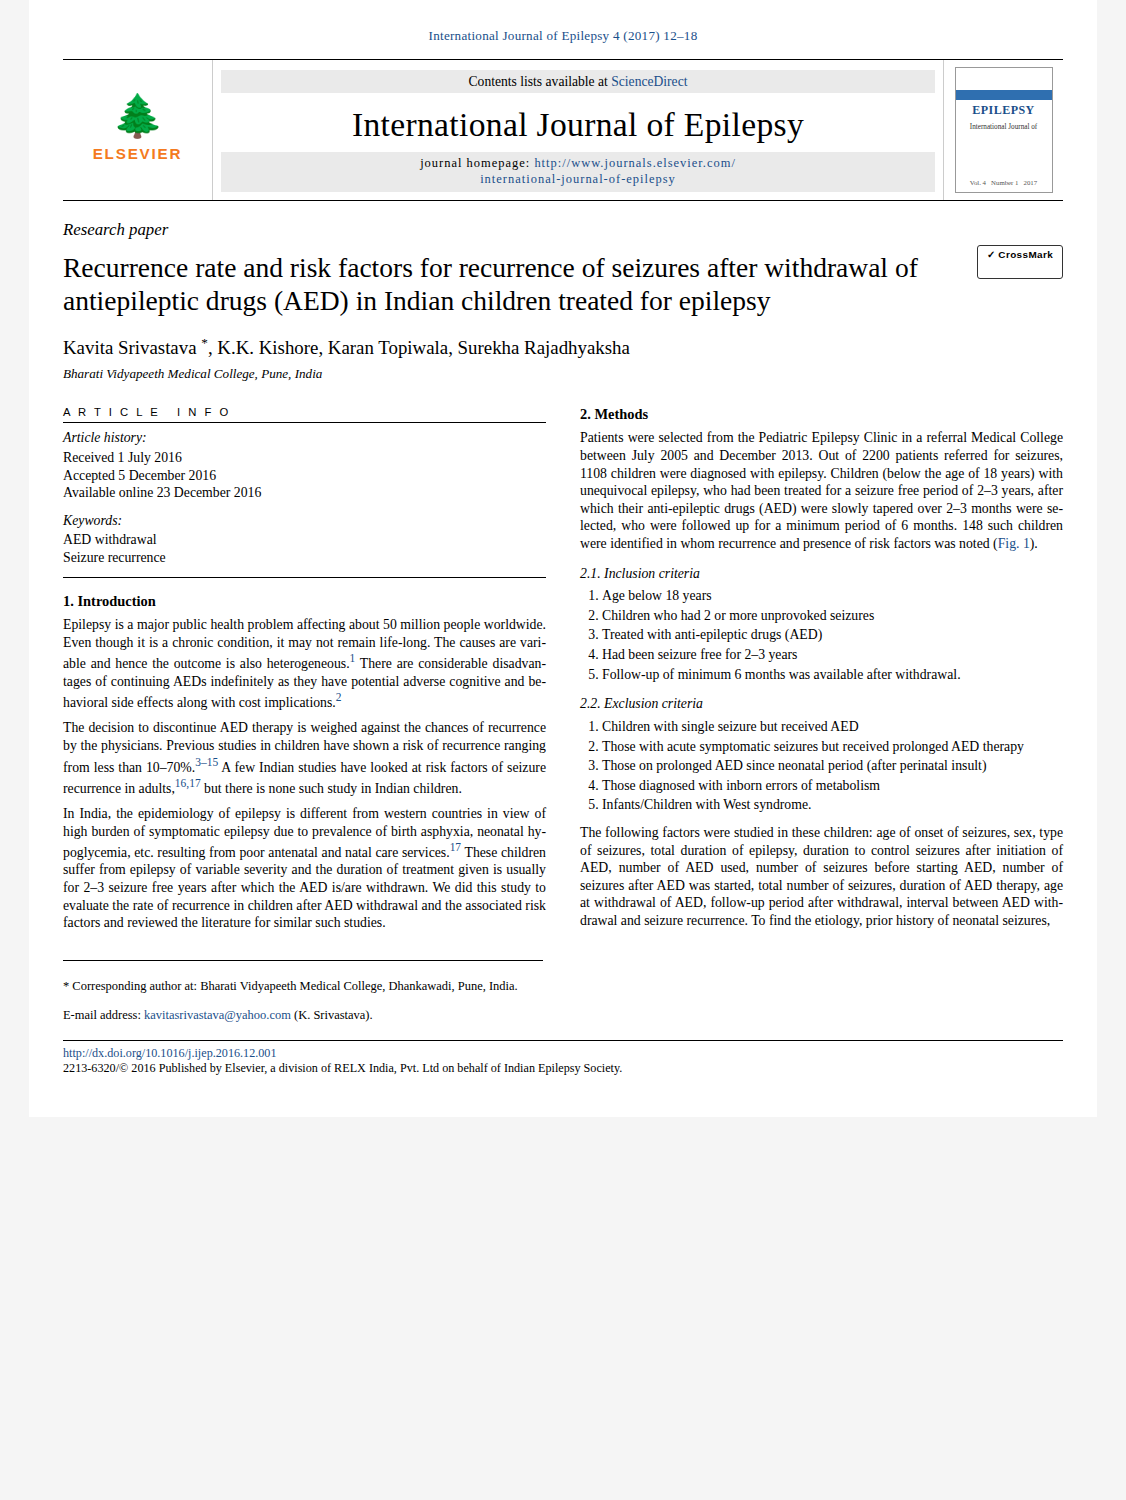International Journal of Epilepsy 4 (2017) 12–18
🌲
ELSEVIER
Contents lists available at ScienceDirect
International Journal of Epilepsy
journal homepage: http://www.journals.elsevier.com/
international-journal-of-epilepsy
EPILEPSY
International Journal of
Vol. 4 Number 1 2017
Research paper
✓ CrossMark
Recurrence rate and risk factors for recurrence of seizures after withdrawal of antiepileptic drugs (AED) in Indian children treated for epilepsy
Kavita Srivastava *, K.K. Kishore, Karan Topiwala, Surekha Rajadhyaksha
Bharati Vidyapeeth Medical College, Pune, India
A R T I C L E I N F O
Article history:
Received 1 July 2016
Accepted 5 December 2016
Available online 23 December 2016
Keywords:
AED withdrawal
Seizure recurrence
1. Introduction
Epilepsy is a major public health problem affecting about 50 million people worldwide. Even though it is a chronic condition, it may not remain life-long. The causes are variable and hence the outcome is also heterogeneous.1 There are considerable disadvantages of continuing AEDs indefinitely as they have potential adverse cognitive and behavioral side effects along with cost implications.2
The decision to discontinue AED therapy is weighed against the chances of recurrence by the physicians. Previous studies in children have shown a risk of recurrence ranging from less than 10–70%.3–15 A few Indian studies have looked at risk factors of seizure recurrence in adults,16,17 but there is none such study in Indian children.
In India, the epidemiology of epilepsy is different from western countries in view of high burden of symptomatic epilepsy due to prevalence of birth asphyxia, neonatal hypoglycemia, etc. resulting from poor antenatal and natal care services.17 These children suffer from epilepsy of variable severity and the duration of treatment given is usually for 2–3 seizure free years after which the AED is/are withdrawn. We did this study to evaluate the rate of recurrence in children after AED withdrawal and the associated risk factors and reviewed the literature for similar such studies.
2. Methods
Patients were selected from the Pediatric Epilepsy Clinic in a referral Medical College between July 2005 and December 2013. Out of 2200 patients referred for seizures, 1108 children were diagnosed with epilepsy. Children (below the age of 18 years) with unequivocal epilepsy, who had been treated for a seizure free period of 2–3 years, after which their anti-epileptic drugs (AED) were slowly tapered over 2–3 months were selected, who were followed up for a minimum period of 6 months. 148 such children were identified in whom recurrence and presence of risk factors was noted (Fig. 1).
2.1. Inclusion criteria
Age below 18 years
Children who had 2 or more unprovoked seizures
Treated with anti-epileptic drugs (AED)
Had been seizure free for 2–3 years
Follow-up of minimum 6 months was available after withdrawal.
2.2. Exclusion criteria
Children with single seizure but received AED
Those with acute symptomatic seizures but received prolonged AED therapy
Those on prolonged AED since neonatal period (after perinatal insult)
Those diagnosed with inborn errors of metabolism
Infants/Children with West syndrome.
The following factors were studied in these children: age of onset of seizures, sex, type of seizures, total duration of epilepsy, duration to control seizures after initiation of AED, number of AED used, number of seizures before starting AED, number of seizures after AED was started, total number of seizures, duration of AED therapy, age at withdrawal of AED, follow-up period after withdrawal, interval between AED withdrawal and seizure recurrence. To find the etiology, prior history of neonatal seizures,
* Corresponding author at: Bharati Vidyapeeth Medical College, Dhankawadi, Pune, India.
E-mail address: kavitasrivastava@yahoo.com (K. Srivastava).
http://dx.doi.org/10.1016/j.ijep.2016.12.001
2213-6320/© 2016 Published by Elsevier, a division of RELX India, Pvt. Ltd on behalf of Indian Epilepsy Society.